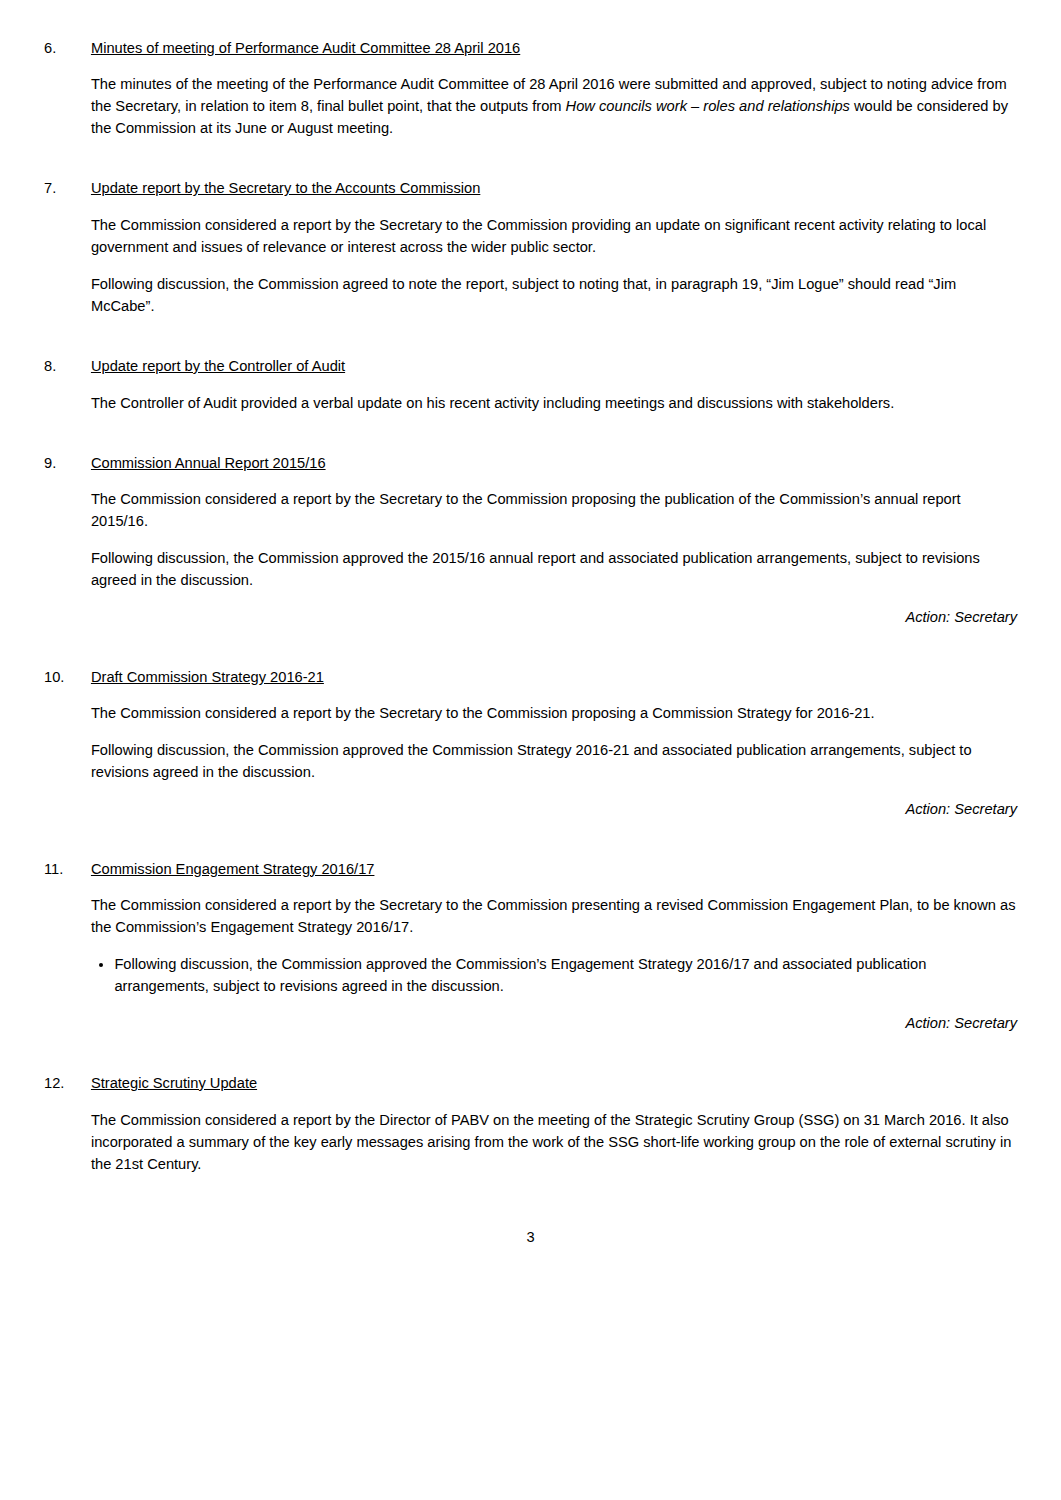6.
Minutes of meeting of Performance Audit Committee 28 April 2016
The minutes of the meeting of the Performance Audit Committee of 28 April 2016 were submitted and approved, subject to noting advice from the Secretary, in relation to item 8, final bullet point, that the outputs from How councils work – roles and relationships would be considered by the Commission at its June or August meeting.
7.
Update report by the Secretary to the Accounts Commission
The Commission considered a report by the Secretary to the Commission providing an update on significant recent activity relating to local government and issues of relevance or interest across the wider public sector.
Following discussion, the Commission agreed to note the report, subject to noting that, in paragraph 19, “Jim Logue” should read “Jim McCabe”.
8.
Update report by the Controller of Audit
The Controller of Audit provided a verbal update on his recent activity including meetings and discussions with stakeholders.
9.
Commission Annual Report 2015/16
The Commission considered a report by the Secretary to the Commission proposing the publication of the Commission’s annual report 2015/16.
Following discussion, the Commission approved the 2015/16 annual report and associated publication arrangements, subject to revisions agreed in the discussion.
Action: Secretary
10.
Draft Commission Strategy 2016-21
The Commission considered a report by the Secretary to the Commission proposing a Commission Strategy for 2016-21.
Following discussion, the Commission approved the Commission Strategy 2016-21 and associated publication arrangements, subject to revisions agreed in the discussion.
Action: Secretary
11.
Commission Engagement Strategy 2016/17
The Commission considered a report by the Secretary to the Commission presenting a revised Commission Engagement Plan, to be known as the Commission’s Engagement Strategy 2016/17.
Following discussion, the Commission approved the Commission’s Engagement Strategy 2016/17 and associated publication arrangements, subject to revisions agreed in the discussion.
Action: Secretary
12.
Strategic Scrutiny Update
The Commission considered a report by the Director of PABV on the meeting of the Strategic Scrutiny Group (SSG) on 31 March 2016. It also incorporated a summary of the key early messages arising from the work of the SSG short-life working group on the role of external scrutiny in the 21st Century.
3